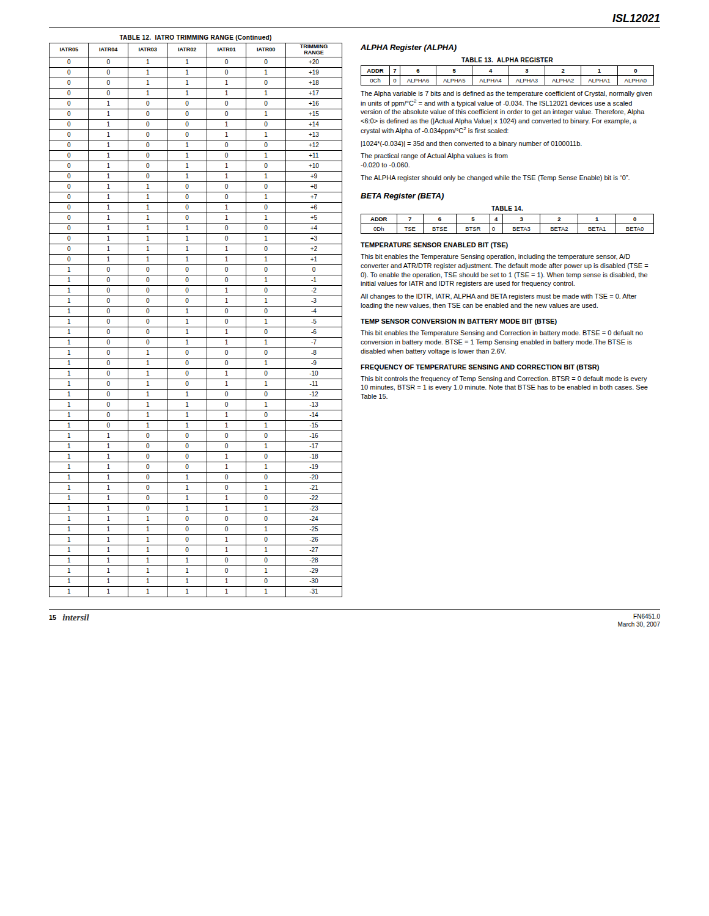ISL12021
TABLE 12. IATRO TRIMMING RANGE (Continued)
| IATR05 | IATR04 | IATR03 | IATR02 | IATR01 | IATR00 | TRIMMING RANGE |
| --- | --- | --- | --- | --- | --- | --- |
| 0 | 0 | 1 | 1 | 0 | 0 | +20 |
| 0 | 0 | 1 | 1 | 0 | 1 | +19 |
| 0 | 0 | 1 | 1 | 1 | 0 | +18 |
| 0 | 0 | 1 | 1 | 1 | 1 | +17 |
| 0 | 1 | 0 | 0 | 0 | 0 | +16 |
| 0 | 1 | 0 | 0 | 0 | 1 | +15 |
| 0 | 1 | 0 | 0 | 1 | 0 | +14 |
| 0 | 1 | 0 | 0 | 1 | 1 | +13 |
| 0 | 1 | 0 | 1 | 0 | 0 | +12 |
| 0 | 1 | 0 | 1 | 0 | 1 | +11 |
| 0 | 1 | 0 | 1 | 1 | 0 | +10 |
| 0 | 1 | 0 | 1 | 1 | 1 | +9 |
| 0 | 1 | 1 | 0 | 0 | 0 | +8 |
| 0 | 1 | 1 | 0 | 0 | 1 | +7 |
| 0 | 1 | 1 | 0 | 1 | 0 | +6 |
| 0 | 1 | 1 | 0 | 1 | 1 | +5 |
| 0 | 1 | 1 | 1 | 0 | 0 | +4 |
| 0 | 1 | 1 | 1 | 0 | 1 | +3 |
| 0 | 1 | 1 | 1 | 1 | 0 | +2 |
| 0 | 1 | 1 | 1 | 1 | 1 | +1 |
| 1 | 0 | 0 | 0 | 0 | 0 | 0 |
| 1 | 0 | 0 | 0 | 0 | 1 | -1 |
| 1 | 0 | 0 | 0 | 1 | 0 | -2 |
| 1 | 0 | 0 | 0 | 1 | 1 | -3 |
| 1 | 0 | 0 | 1 | 0 | 0 | -4 |
| 1 | 0 | 0 | 1 | 0 | 1 | -5 |
| 1 | 0 | 0 | 1 | 1 | 0 | -6 |
| 1 | 0 | 0 | 1 | 1 | 1 | -7 |
| 1 | 0 | 1 | 0 | 0 | 0 | -8 |
| 1 | 0 | 1 | 0 | 0 | 1 | -9 |
| 1 | 0 | 1 | 0 | 1 | 0 | -10 |
| 1 | 0 | 1 | 0 | 1 | 1 | -11 |
| 1 | 0 | 1 | 1 | 0 | 0 | -12 |
| 1 | 0 | 1 | 1 | 0 | 1 | -13 |
| 1 | 0 | 1 | 1 | 1 | 0 | -14 |
| 1 | 0 | 1 | 1 | 1 | 1 | -15 |
| 1 | 1 | 0 | 0 | 0 | 0 | -16 |
| 1 | 1 | 0 | 0 | 0 | 1 | -17 |
| 1 | 1 | 0 | 0 | 1 | 0 | -18 |
| 1 | 1 | 0 | 0 | 1 | 1 | -19 |
| 1 | 1 | 0 | 1 | 0 | 0 | -20 |
| 1 | 1 | 0 | 1 | 0 | 1 | -21 |
| 1 | 1 | 0 | 1 | 1 | 0 | -22 |
| 1 | 1 | 0 | 1 | 1 | 1 | -23 |
| 1 | 1 | 1 | 0 | 0 | 0 | -24 |
| 1 | 1 | 1 | 0 | 0 | 1 | -25 |
| 1 | 1 | 1 | 0 | 1 | 0 | -26 |
| 1 | 1 | 1 | 0 | 1 | 1 | -27 |
| 1 | 1 | 1 | 1 | 0 | 0 | -28 |
| 1 | 1 | 1 | 1 | 0 | 1 | -29 |
| 1 | 1 | 1 | 1 | 1 | 0 | -30 |
| 1 | 1 | 1 | 1 | 1 | 1 | -31 |
ALPHA Register (ALPHA)
TABLE 13. ALPHA REGISTER
| ADDR | 7 | 6 | 5 | 4 | 3 | 2 | 1 | 0 |
| --- | --- | --- | --- | --- | --- | --- | --- | --- |
| 0Ch | 0 | ALPHA6 | ALPHA5 | ALPHA4 | ALPHA3 | ALPHA2 | ALPHA1 | ALPHA0 |
The Alpha variable is 7 bits and is defined as the temperature coefficient of Crystal, normally given in units of ppm/°C2 = and with a typical value of -0.034. The ISL12021 devices use a scaled version of the absolute value of this coefficient in order to get an integer value. Therefore, Alpha <6:0> is defined as the (|Actual Alpha Value| x 1024) and converted to binary. For example, a crystal with Alpha of -0.034ppm/°C2 is first scaled:
|1024*(-0.034)| = 35d and then converted to a binary number of 0100011b.
The practical range of Actual Alpha values is from
-0.020 to -0.060.
The ALPHA register should only be changed while the TSE (Temp Sense Enable) bit is “0”.
BETA Register (BETA)
TABLE 14.
| ADDR | 7 | 6 | 5 | 4 | 3 | 2 | 1 | 0 |
| --- | --- | --- | --- | --- | --- | --- | --- | --- |
| 0Dh | TSE | BTSE | BTSR | 0 | BETA3 | BETA2 | BETA1 | BETA0 |
TEMPERATURE SENSOR ENABLED BIT (TSE)
This bit enables the Temperature Sensing operation, including the temperature sensor, A/D converter and ATR/DTR register adjustment. The default mode after power up is disabled (TSE = 0). To enable the operation, TSE should be set to 1 (TSE = 1). When temp sense is disabled, the initial values for IATR and IDTR registers are used for frequency control.
All changes to the IDTR, IATR, ALPHA and BETA registers must be made with TSE = 0. After loading the new values, then TSE can be enabled and the new values are used.
TEMP SENSOR CONVERSION IN BATTERY MODE BIT (BTSE)
This bit enables the Temperature Sensing and Correction in battery mode. BTSE = 0 defualt no conversion in battery mode. BTSE = 1 Temp Sensing enabled in battery mode.The BTSE is disabled when battery voltage is lower than 2.6V.
FREQUENCY OF TEMPERATURE SENSING AND CORRECTION BIT (BTSR)
This bit controls the frequency of Temp Sensing and Correction. BTSR = 0 default mode is every 10 minutes, BTSR = 1 is every 1.0 minute. Note that BTSE has to be enabled in both cases. See Table 15.
15 intersil
FN6451.0
March 30, 2007